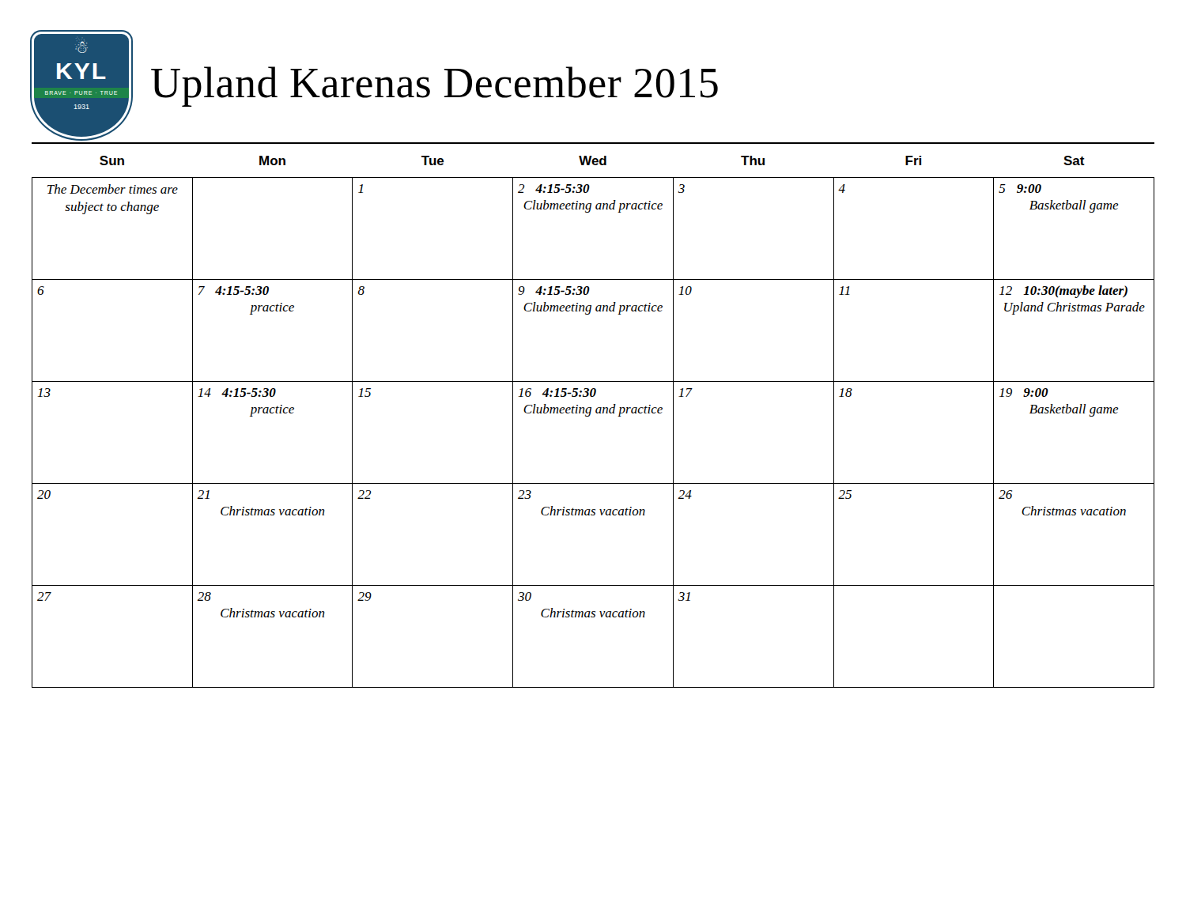☃
KYL
BRAVE · PURE · TRUE
1931
Upland Karenas December 2015
| Sun | Mon | Tue | Wed | Thu | Fri | Sat |
| --- | --- | --- | --- | --- | --- | --- |
| The December times are subject to change | | 1 | 2 4:15-5:30 Clubmeeting and practice | 3 | 4 | 5 9:00 Basketball game |
| 6 | 7 4:15-5:30 practice | 8 | 9 4:15-5:30 Clubmeeting and practice | 10 | 11 | 12 10:30(maybe later) Upland Christmas Parade |
| 13 | 14 4:15-5:30 practice | 15 | 16 4:15-5:30 Clubmeeting and practice | 17 | 18 | 19 9:00 Basketball game |
| 20 | 21 Christmas vacation | 22 | 23 Christmas vacation | 24 | 25 | 26 Christmas vacation |
| 27 | 28 Christmas vacation | 29 | 30 Christmas vacation | 31 | | |